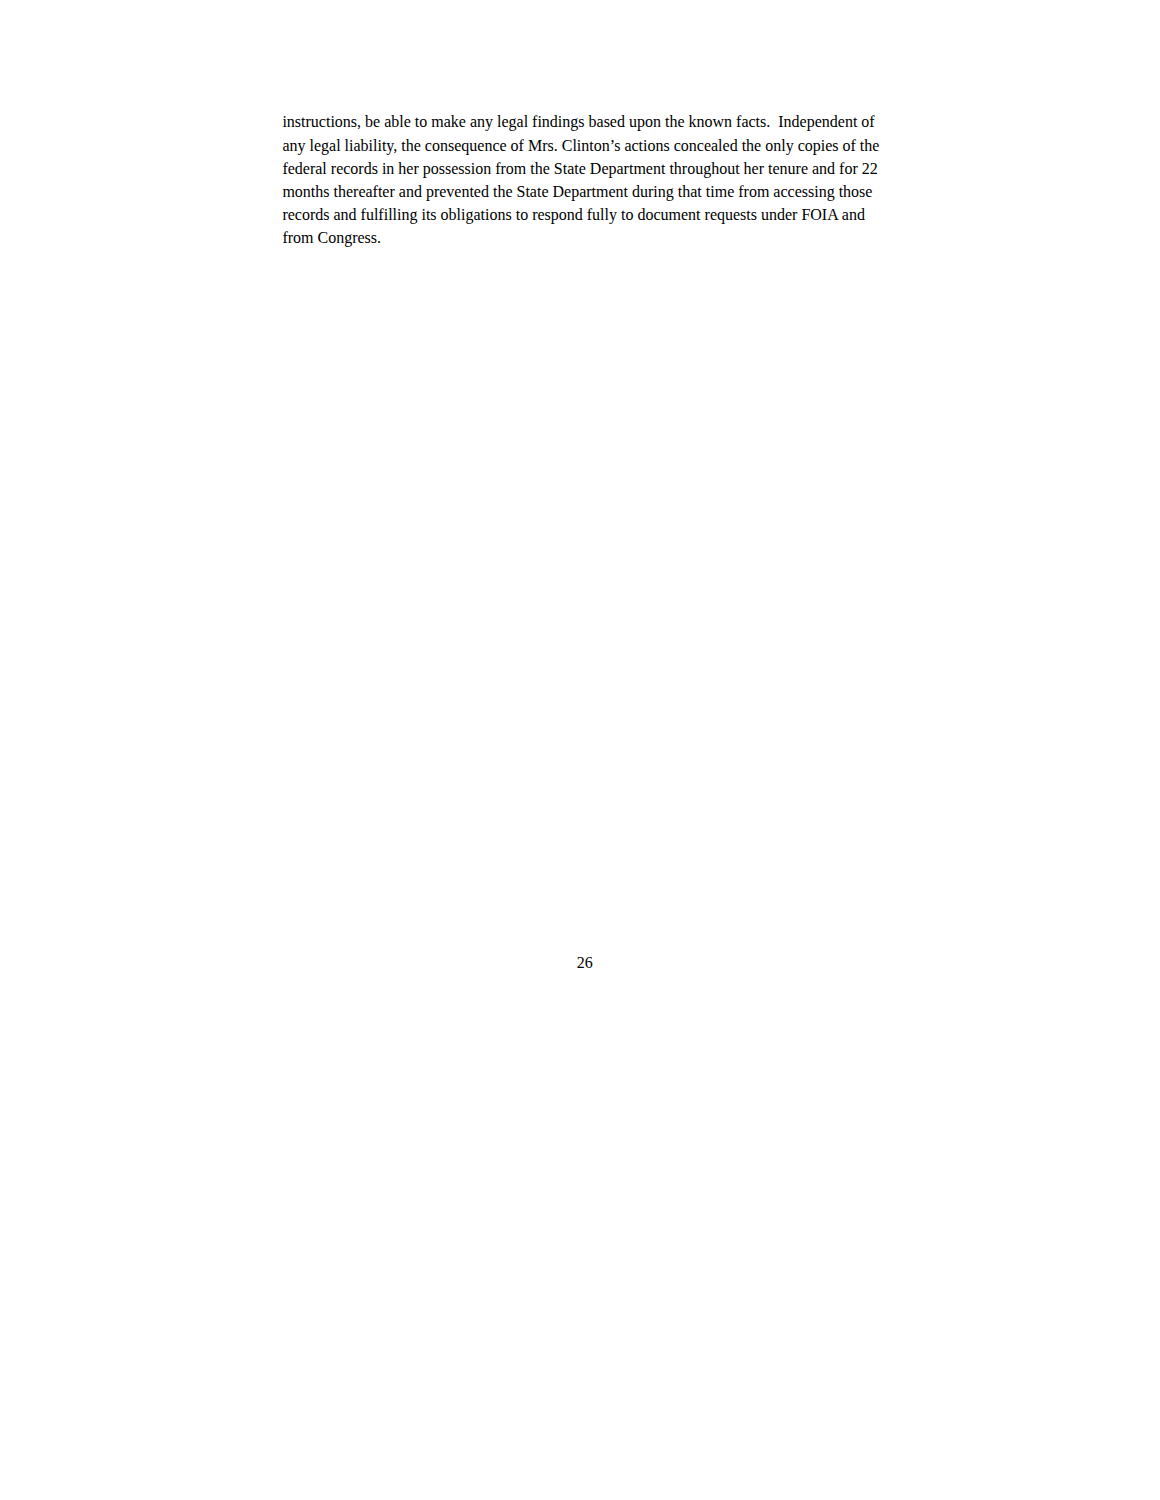instructions, be able to make any legal findings based upon the known facts. Independent of any legal liability, the consequence of Mrs. Clinton’s actions concealed the only copies of the federal records in her possession from the State Department throughout her tenure and for 22 months thereafter and prevented the State Department during that time from accessing those records and fulfilling its obligations to respond fully to document requests under FOIA and from Congress.
26